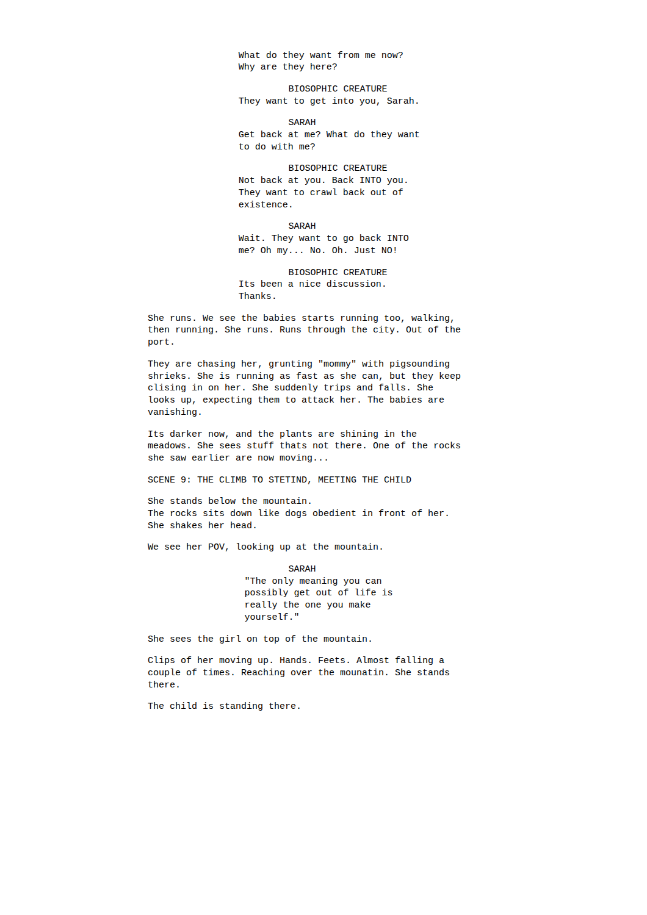What do they want from me now? Why are they here?
BIOSOPHIC CREATURE
They want to get into you, Sarah.
SARAH
Get back at me? What do they want to do with me?
BIOSOPHIC CREATURE
Not back at you. Back INTO you. They want to crawl back out of existence.
SARAH
Wait. They want to go back INTO me? Oh my... No. Oh. Just NO!
BIOSOPHIC CREATURE
Its been a nice discussion. Thanks.
She runs. We see the babies starts running too, walking, then running. She runs. Runs through the city. Out of the port.
They are chasing her, grunting "mommy" with pigsounding shrieks. She is running as fast as she can, but they keep clising in on her. She suddenly trips and falls. She looks up, expecting them to attack her. The babies are vanishing.
Its darker now, and the plants are shining in the meadows. She sees stuff thats not there. One of the rocks she saw earlier are now moving...
SCENE 9: THE CLIMB TO STETIND, MEETING THE CHILD
She stands below the mountain. The rocks sits down like dogs obedient in front of her. She shakes her head.
We see her POV, looking up at the mountain.
SARAH
"The only meaning you can possibly get out of life is really the one you make yourself."
She sees the girl on top of the mountain.
Clips of her moving up. Hands. Feets. Almost falling a couple of times. Reaching over the mounatin. She stands there.
The child is standing there.